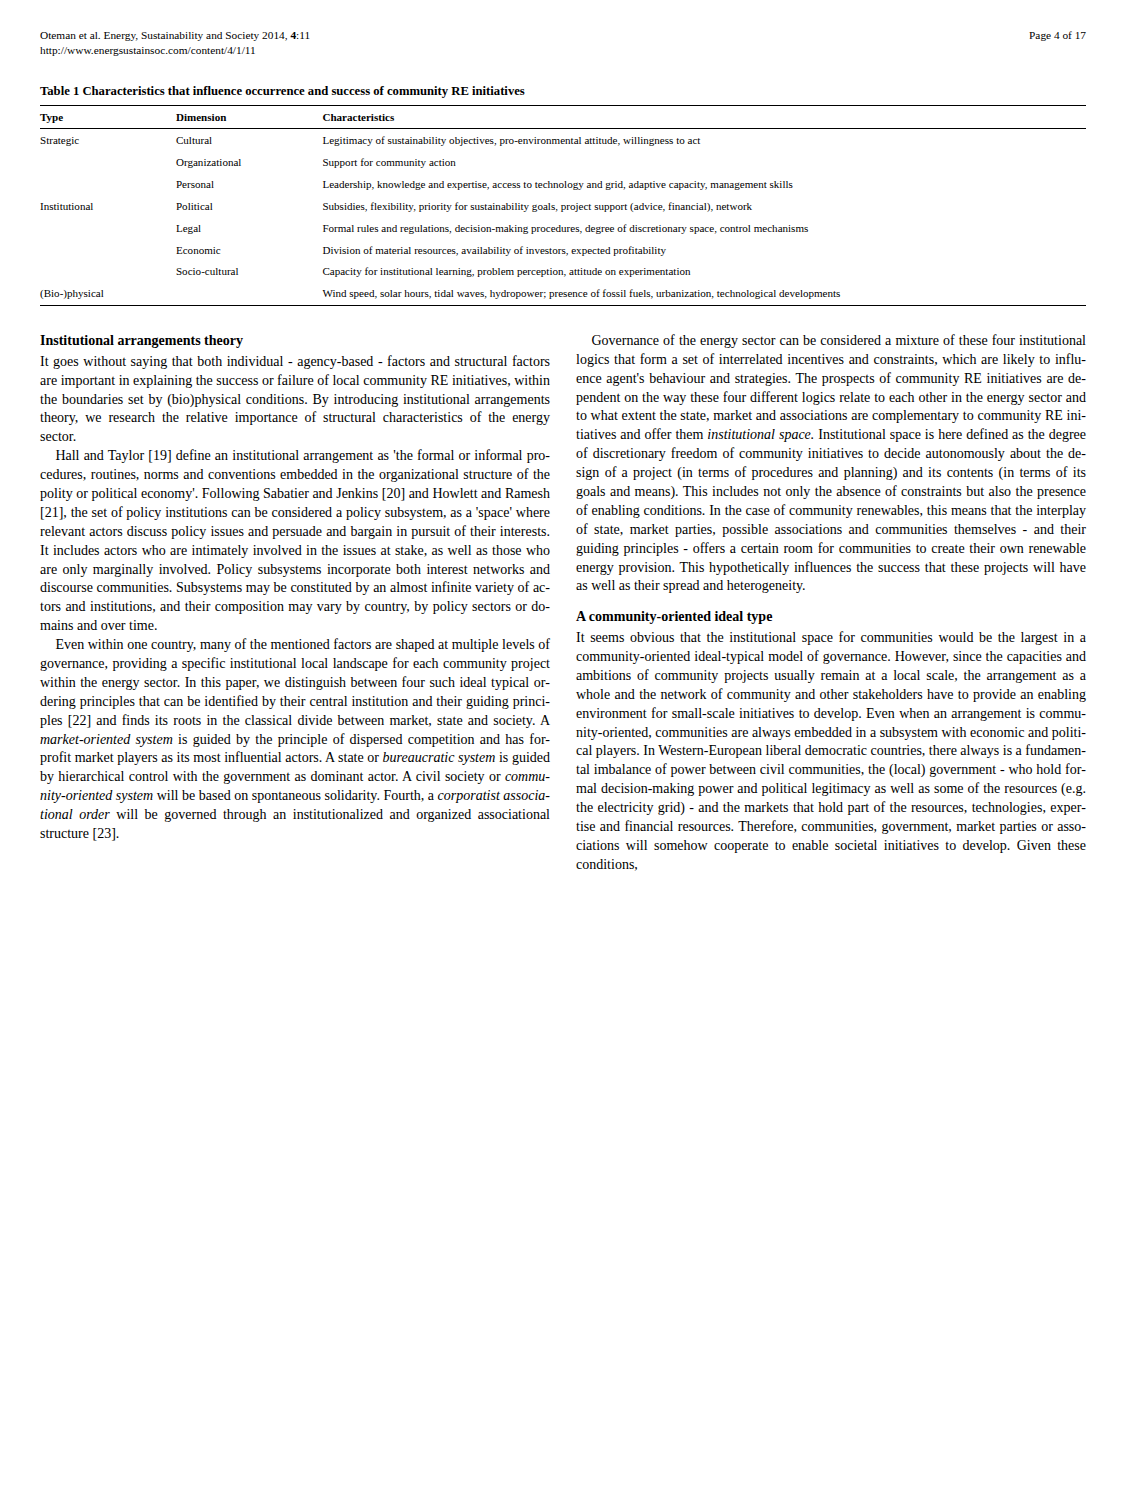Oteman et al. Energy, Sustainability and Society 2014, 4:11
http://www.energsustainsoc.com/content/4/1/11
Page 4 of 17
Table 1 Characteristics that influence occurrence and success of community RE initiatives
| Type | Dimension | Characteristics |
| --- | --- | --- |
| Strategic | Cultural | Legitimacy of sustainability objectives, pro-environmental attitude, willingness to act |
| | Organizational | Support for community action |
| | Personal | Leadership, knowledge and expertise, access to technology and grid, adaptive capacity, management skills |
| Institutional | Political | Subsidies, flexibility, priority for sustainability goals, project support (advice, financial), network |
| | Legal | Formal rules and regulations, decision-making procedures, degree of discretionary space, control mechanisms |
| | Economic | Division of material resources, availability of investors, expected profitability |
| | Socio-cultural | Capacity for institutional learning, problem perception, attitude on experimentation |
| (Bio-)physical | | Wind speed, solar hours, tidal waves, hydropower; presence of fossil fuels, urbanization, technological developments |
Institutional arrangements theory
It goes without saying that both individual - agency-based - factors and structural factors are important in explaining the success or failure of local community RE initiatives, within the boundaries set by (bio)physical conditions. By introducing institutional arrangements theory, we research the relative importance of structural characteristics of the energy sector.
Hall and Taylor [19] define an institutional arrangement as 'the formal or informal procedures, routines, norms and conventions embedded in the organizational structure of the polity or political economy'. Following Sabatier and Jenkins [20] and Howlett and Ramesh [21], the set of policy institutions can be considered a policy subsystem, as a 'space' where relevant actors discuss policy issues and persuade and bargain in pursuit of their interests. It includes actors who are intimately involved in the issues at stake, as well as those who are only marginally involved. Policy subsystems incorporate both interest networks and discourse communities. Subsystems may be constituted by an almost infinite variety of actors and institutions, and their composition may vary by country, by policy sectors or domains and over time.
Even within one country, many of the mentioned factors are shaped at multiple levels of governance, providing a specific institutional local landscape for each community project within the energy sector. In this paper, we distinguish between four such ideal typical ordering principles that can be identified by their central institution and their guiding principles [22] and finds its roots in the classical divide between market, state and society. A market-oriented system is guided by the principle of dispersed competition and has for-profit market players as its most influential actors. A state or bureaucratic system is guided by hierarchical control with the government as dominant actor. A civil society or community-oriented system will be based on spontaneous solidarity. Fourth, a corporatist associational order will be governed through an institutionalized and organized associational structure [23].
Governance of the energy sector can be considered a mixture of these four institutional logics that form a set of interrelated incentives and constraints, which are likely to influence agent's behaviour and strategies. The prospects of community RE initiatives are dependent on the way these four different logics relate to each other in the energy sector and to what extent the state, market and associations are complementary to community RE initiatives and offer them institutional space. Institutional space is here defined as the degree of discretionary freedom of community initiatives to decide autonomously about the design of a project (in terms of procedures and planning) and its contents (in terms of its goals and means). This includes not only the absence of constraints but also the presence of enabling conditions. In the case of community renewables, this means that the interplay of state, market parties, possible associations and communities themselves - and their guiding principles - offers a certain room for communities to create their own renewable energy provision. This hypothetically influences the success that these projects will have as well as their spread and heterogeneity.
A community-oriented ideal type
It seems obvious that the institutional space for communities would be the largest in a community-oriented ideal-typical model of governance. However, since the capacities and ambitions of community projects usually remain at a local scale, the arrangement as a whole and the network of community and other stakeholders have to provide an enabling environment for small-scale initiatives to develop. Even when an arrangement is community-oriented, communities are always embedded in a subsystem with economic and political players. In Western-European liberal democratic countries, there always is a fundamental imbalance of power between civil communities, the (local) government - who hold formal decision-making power and political legitimacy as well as some of the resources (e.g. the electricity grid) - and the markets that hold part of the resources, technologies, expertise and financial resources. Therefore, communities, government, market parties or associations will somehow cooperate to enable societal initiatives to develop. Given these conditions,